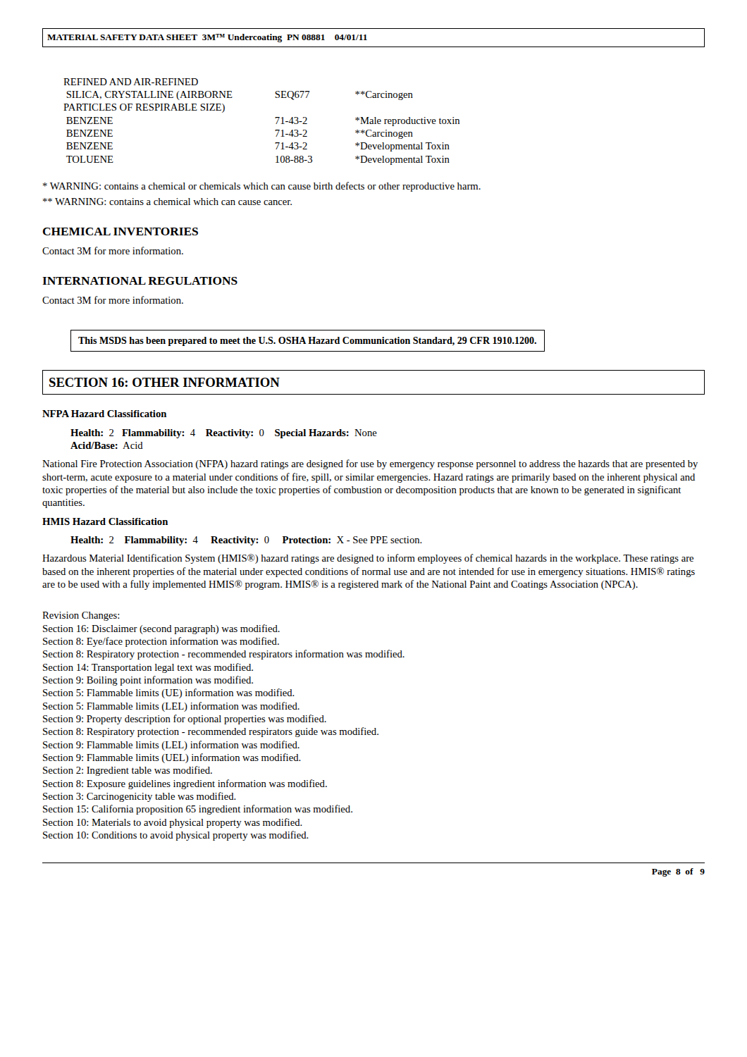MATERIAL SAFETY DATA SHEET 3M™ Undercoating PN 08881 04/01/11
| REFINED AND AIR-REFINED SILICA, CRYSTALLINE (AIRBORNE PARTICLES OF RESPIRABLE SIZE) | SEQ677 | **Carcinogen |
| BENZENE | 71-43-2 | *Male reproductive toxin |
| BENZENE | 71-43-2 | **Carcinogen |
| BENZENE | 71-43-2 | *Developmental Toxin |
| TOLUENE | 108-88-3 | *Developmental Toxin |
* WARNING: contains a chemical or chemicals which can cause birth defects or other reproductive harm.
** WARNING: contains a chemical which can cause cancer.
CHEMICAL INVENTORIES
Contact 3M for more information.
INTERNATIONAL REGULATIONS
Contact 3M for more information.
This MSDS has been prepared to meet the U.S. OSHA Hazard Communication Standard, 29 CFR 1910.1200.
SECTION 16: OTHER INFORMATION
NFPA Hazard Classification
Health: 2 Flammability: 4 Reactivity: 0 Special Hazards: None
Acid/Base: Acid
National Fire Protection Association (NFPA) hazard ratings are designed for use by emergency response personnel to address the hazards that are presented by short-term, acute exposure to a material under conditions of fire, spill, or similar emergencies. Hazard ratings are primarily based on the inherent physical and toxic properties of the material but also include the toxic properties of combustion or decomposition products that are known to be generated in significant quantities.
HMIS Hazard Classification
Health: 2 Flammability: 4 Reactivity: 0 Protection: X - See PPE section.
Hazardous Material Identification System (HMIS®) hazard ratings are designed to inform employees of chemical hazards in the workplace. These ratings are based on the inherent properties of the material under expected conditions of normal use and are not intended for use in emergency situations. HMIS® ratings are to be used with a fully implemented HMIS® program. HMIS® is a registered mark of the National Paint and Coatings Association (NPCA).
Revision Changes:
Section 16: Disclaimer (second paragraph) was modified.
Section 8: Eye/face protection information was modified.
Section 8: Respiratory protection - recommended respirators information was modified.
Section 14: Transportation legal text was modified.
Section 9: Boiling point information was modified.
Section 5: Flammable limits (UE) information was modified.
Section 5: Flammable limits (LEL) information was modified.
Section 9: Property description for optional properties was modified.
Section 8: Respiratory protection - recommended respirators guide was modified.
Section 9: Flammable limits (LEL) information was modified.
Section 9: Flammable limits (UEL) information was modified.
Section 2: Ingredient table was modified.
Section 8: Exposure guidelines ingredient information was modified.
Section 3: Carcinogenicity table was modified.
Section 15: California proposition 65 ingredient information was modified.
Section 10: Materials to avoid physical property was modified.
Section 10: Conditions to avoid physical property was modified.
Page 8 of 9